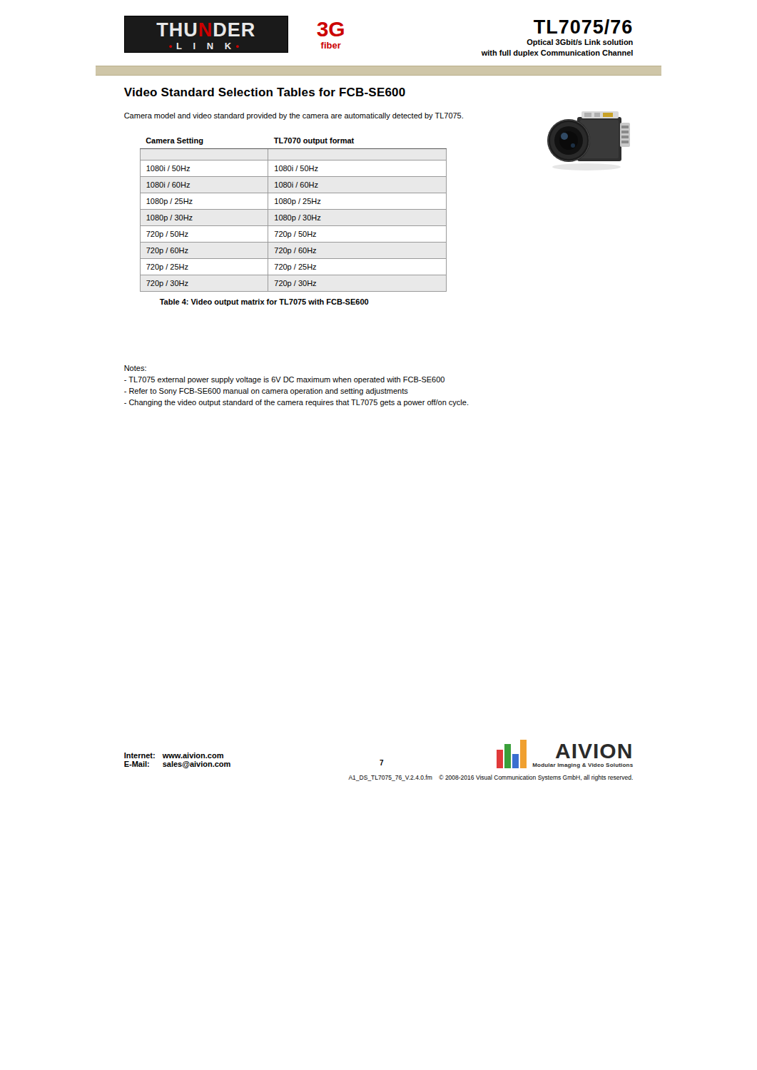THUNDER
•L I N K•
3G
fiber
TL7075/76
Optical 3Gbit/s Link solution
with full duplex Communication Channel
Video Standard Selection Tables for FCB-SE600
Camera model and video standard provided by the camera are automatically detected by TL7075.
| Camera Setting | TL7070 output format |
| --- | --- |
| 1080i / 50Hz | 1080i / 50Hz |
| 1080i / 60Hz | 1080i / 60Hz |
| 1080p / 25Hz | 1080p / 25Hz |
| 1080p / 30Hz | 1080p / 30Hz |
| 720p / 50Hz | 720p / 50Hz |
| 720p / 60Hz | 720p / 60Hz |
| 720p / 25Hz | 720p / 25Hz |
| 720p / 30Hz | 720p / 30Hz |
Table 4: Video output matrix for TL7075 with FCB-SE600
Notes:
- TL7075 external power supply voltage is 6V DC maximum when operated with FCB-SE600
- Refer to Sony FCB-SE600 manual on camera operation and setting adjustments
- Changing the video output standard of the camera requires that TL7075 gets a power off/on cycle.
| Internet: | www.aivion.com |
| E-Mail: | sales@aivion.com |
7
AIVION
Modular Imaging & Video Solutions
A1_DS_TL7075_76_V.2.4.0.fm © 2008-2016 Visual Communication Systems GmbH, all rights reserved.